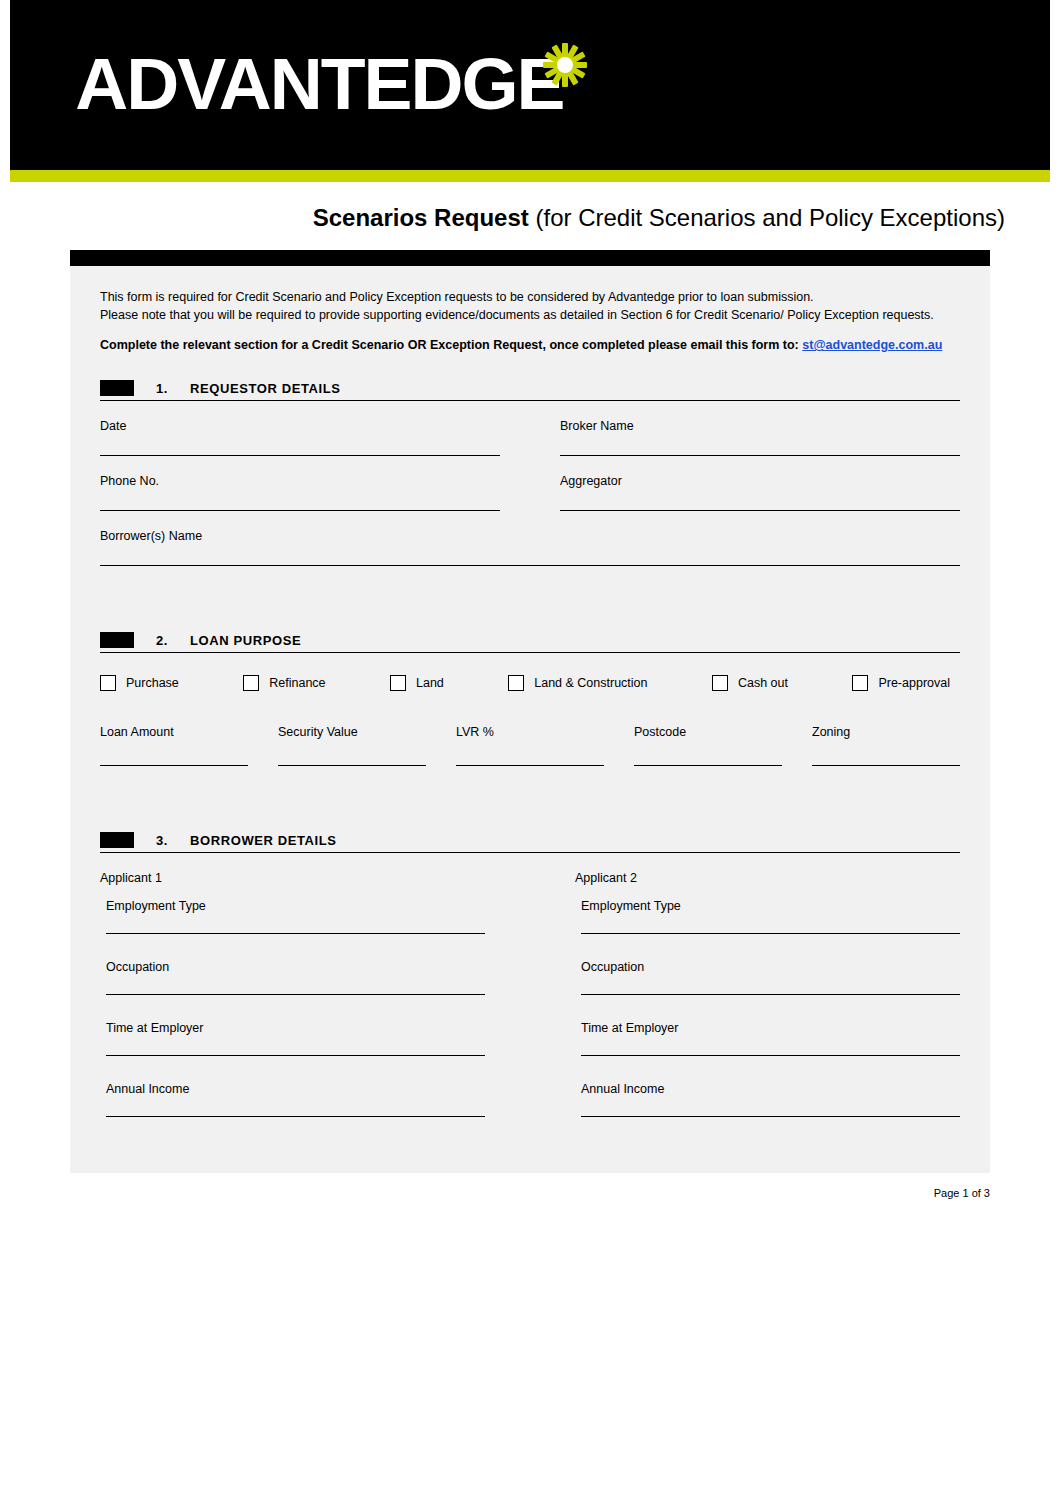ADVANTEDGE
Scenarios Request (for Credit Scenarios and Policy Exceptions)
This form is required for Credit Scenario and Policy Exception requests to be considered by Advantedge prior to loan submission.
Please note that you will be required to provide supporting evidence/documents as detailed in Section 6 for Credit Scenario/ Policy Exception requests.
Complete the relevant section for a Credit Scenario OR Exception Request, once completed please email this form to: st@advantedge.com.au
1.
Requestor Details
Date
Broker Name
Phone No.
Aggregator
Borrower(s) Name
2.
Loan Purpose
Purchase
Refinance
Land
Land & Construction
Cash out
Pre-approval
Loan Amount
Security Value
LVR %
Postcode
Zoning
3.
Borrower Details
Applicant 1
Employment Type
Occupation
Time at Employer
Annual Income
Applicant 2
Employment Type
Occupation
Time at Employer
Annual Income
Page 1 of 3